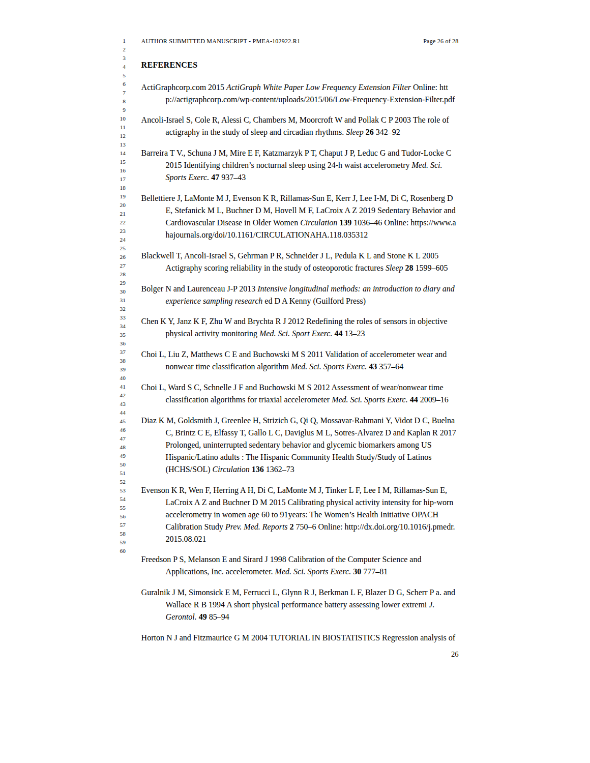AUTHOR SUBMITTED MANUSCRIPT - PMEA-102922.R1 Page 26 of 28
REFERENCES
ActiGraphcorp.com 2015 ActiGraph White Paper Low Frequency Extension Filter Online: http://actigraphcorp.com/wp-content/uploads/2015/06/Low-Frequency-Extension-Filter.pdf
Ancoli-Israel S, Cole R, Alessi C, Chambers M, Moorcroft W and Pollak C P 2003 The role of actigraphy in the study of sleep and circadian rhythms. Sleep 26 342–92
Barreira T V., Schuna J M, Mire E F, Katzmarzyk P T, Chaput J P, Leduc G and Tudor-Locke C 2015 Identifying children’s nocturnal sleep using 24-h waist accelerometry Med. Sci. Sports Exerc. 47 937–43
Bellettiere J, LaMonte M J, Evenson K R, Rillamas-Sun E, Kerr J, Lee I-M, Di C, Rosenberg D E, Stefanick M L, Buchner D M, Hovell M F, LaCroix A Z 2019 Sedentary Behavior and Cardiovascular Disease in Older Women Circulation 139 1036–46 Online: https://www.ahajournals.org/doi/10.1161/CIRCULATIONAHA.118.035312
Blackwell T, Ancoli-Israel S, Gehrman P R, Schneider J L, Pedula K L and Stone K L 2005 Actigraphy scoring reliability in the study of osteoporotic fractures Sleep 28 1599–605
Bolger N and Laurenceau J-P 2013 Intensive longitudinal methods: an introduction to diary and experience sampling research ed D A Kenny (Guilford Press)
Chen K Y, Janz K F, Zhu W and Brychta R J 2012 Redefining the roles of sensors in objective physical activity monitoring Med. Sci. Sport Exerc. 44 13–23
Choi L, Liu Z, Matthews C E and Buchowski M S 2011 Validation of accelerometer wear and nonwear time classification algorithm Med. Sci. Sports Exerc. 43 357–64
Choi L, Ward S C, Schnelle J F and Buchowski M S 2012 Assessment of wear/nonwear time classification algorithms for triaxial accelerometer Med. Sci. Sports Exerc. 44 2009–16
Diaz K M, Goldsmith J, Greenlee H, Strizich G, Qi Q, Mossavar-Rahmani Y, Vidot D C, Buelna C, Brintz C E, Elfassy T, Gallo L C, Daviglus M L, Sotres-Alvarez D and Kaplan R 2017 Prolonged, uninterrupted sedentary behavior and glycemic biomarkers among US Hispanic/Latino adults : The Hispanic Community Health Study/Study of Latinos (HCHS/SOL) Circulation 136 1362–73
Evenson K R, Wen F, Herring A H, Di C, LaMonte M J, Tinker L F, Lee I M, Rillamas-Sun E, LaCroix A Z and Buchner D M 2015 Calibrating physical activity intensity for hip-worn accelerometry in women age 60 to 91years: The Women’s Health Initiative OPACH Calibration Study Prev. Med. Reports 2 750–6 Online: http://dx.doi.org/10.1016/j.pmedr.2015.08.021
Freedson P S, Melanson E and Sirard J 1998 Calibration of the Computer Science and Applications, Inc. accelerometer. Med. Sci. Sports Exerc. 30 777–81
Guralnik J M, Simonsick E M, Ferrucci L, Glynn R J, Berkman L F, Blazer D G, Scherr P a. and Wallace R B 1994 A short physical performance battery assessing lower extremi J. Gerontol. 49 85–94
Horton N J and Fitzmaurice G M 2004 TUTORIAL IN BIOSTATISTICS Regression analysis of
1
2
3
4
5
6
7
8
9
10
11
12
13
14
15
16
17
18
19
20
21
22
23
24
25
26
27
28
29
30
31
32
33
34
35
36
37
38
39
40
41
42
43
44
45
46
47
48
49
50
51
52
53
54
55
56
57
58
59
60
26